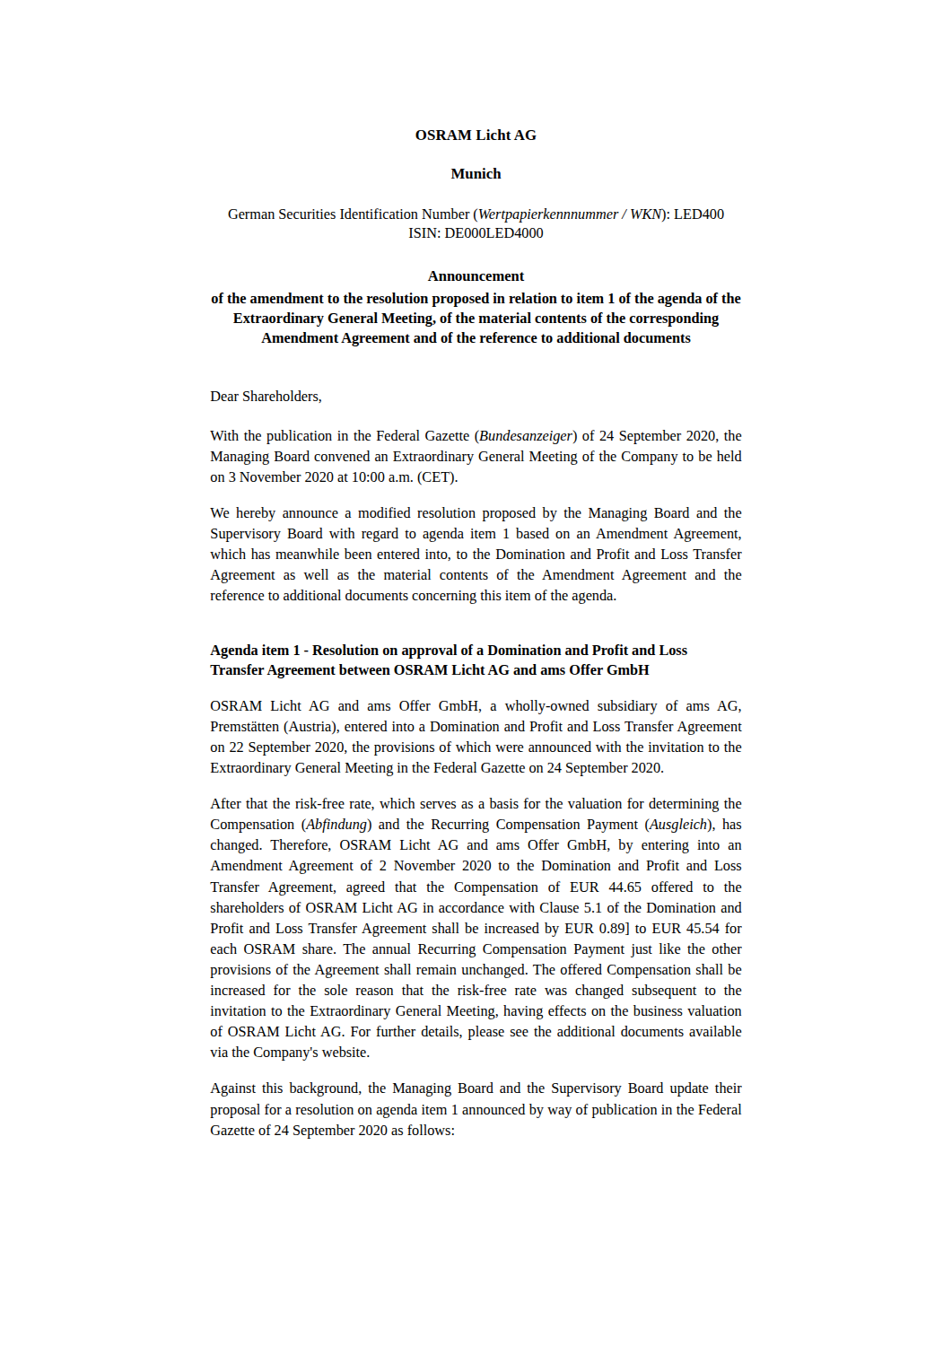OSRAM Licht AG
Munich
German Securities Identification Number (Wertpapierkennnummer / WKN): LED400
ISIN: DE000LED4000
Announcement
of the amendment to the resolution proposed in relation to item 1 of the agenda of the Extraordinary General Meeting, of the material contents of the corresponding Amendment Agreement and of the reference to additional documents
Dear Shareholders,
With the publication in the Federal Gazette (Bundesanzeiger) of 24 September 2020, the Managing Board convened an Extraordinary General Meeting of the Company to be held on 3 November 2020 at 10:00 a.m. (CET).
We hereby announce a modified resolution proposed by the Managing Board and the Supervisory Board with regard to agenda item 1 based on an Amendment Agreement, which has meanwhile been entered into, to the Domination and Profit and Loss Transfer Agreement as well as the material contents of the Amendment Agreement and the reference to additional documents concerning this item of the agenda.
Agenda item 1 - Resolution on approval of a Domination and Profit and Loss Transfer Agreement between OSRAM Licht AG and ams Offer GmbH
OSRAM Licht AG and ams Offer GmbH, a wholly-owned subsidiary of ams AG, Premstätten (Austria), entered into a Domination and Profit and Loss Transfer Agreement on 22 September 2020, the provisions of which were announced with the invitation to the Extraordinary General Meeting in the Federal Gazette on 24 September 2020.
After that the risk-free rate, which serves as a basis for the valuation for determining the Compensation (Abfindung) and the Recurring Compensation Payment (Ausgleich), has changed. Therefore, OSRAM Licht AG and ams Offer GmbH, by entering into an Amendment Agreement of 2 November 2020 to the Domination and Profit and Loss Transfer Agreement, agreed that the Compensation of EUR 44.65 offered to the shareholders of OSRAM Licht AG in accordance with Clause 5.1 of the Domination and Profit and Loss Transfer Agreement shall be increased by EUR 0.89] to EUR 45.54 for each OSRAM share. The annual Recurring Compensation Payment just like the other provisions of the Agreement shall remain unchanged. The offered Compensation shall be increased for the sole reason that the risk-free rate was changed subsequent to the invitation to the Extraordinary General Meeting, having effects on the business valuation of OSRAM Licht AG. For further details, please see the additional documents available via the Company's website.
Against this background, the Managing Board and the Supervisory Board update their proposal for a resolution on agenda item 1 announced by way of publication in the Federal Gazette of 24 September 2020 as follows: